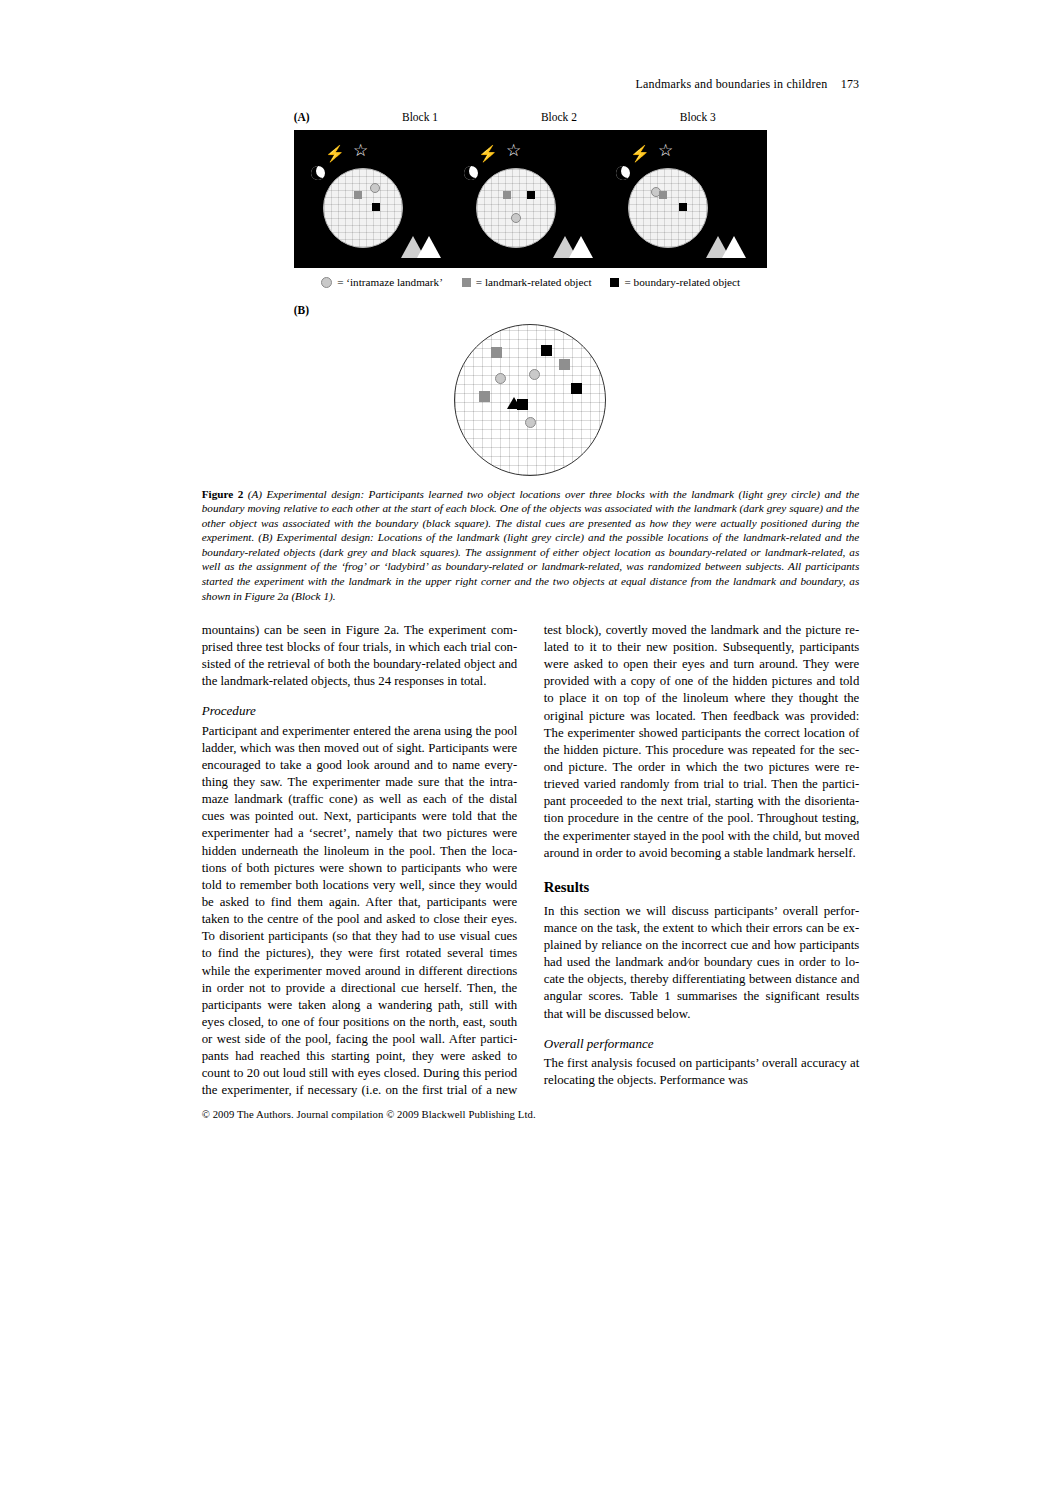Landmarks and boundaries in children173
(A)
Block 1
Block 2
Block 3
= ‘intramaze landmark’
= landmark-related object
= boundary-related object
(B)
Figure 2 (A) Experimental design: Participants learned two object locations over three blocks with the landmark (light grey circle) and the boundary moving relative to each other at the start of each block. One of the objects was associated with the landmark (dark grey square) and the other object was associated with the boundary (black square). The distal cues are presented as how they were actually positioned during the experiment. (B) Experimental design: Locations of the landmark (light grey circle) and the possible locations of the landmark-related and the boundary-related objects (dark grey and black squares). The assignment of either object location as boundary-related or landmark-related, as well as the assignment of the ‘frog’ or ‘ladybird’ as boundary-related or landmark-related, was randomized between subjects. All participants started the experiment with the landmark in the upper right corner and the two objects at equal distance from the landmark and boundary, as shown in Figure 2a (Block 1).
mountains) can be seen in Figure 2a. The experiment comprised three test blocks of four trials, in which each trial consisted of the retrieval of both the boundary-related object and the landmark-related objects, thus 24 responses in total.
Procedure
Participant and experimenter entered the arena using the pool ladder, which was then moved out of sight. Participants were encouraged to take a good look around and to name everything they saw. The experimenter made sure that the intramaze landmark (traffic cone) as well as each of the distal cues was pointed out. Next, participants were told that the experimenter had a ‘secret’, namely that two pictures were hidden underneath the linoleum in the pool. Then the locations of both pictures were shown to participants who were told to remember both locations very well, since they would be asked to find them again. After that, participants were taken to the centre of the pool and asked to close their eyes. To disorient participants (so that they had to use visual cues to find the pictures), they were first rotated several times while the experimenter moved around in different directions in order not to provide a directional cue herself. Then, the participants were taken along a wandering path, still with eyes closed, to one of four positions on the north, east, south or west side of the pool, facing the pool wall. After participants had reached this starting point, they were asked to count to 20 out loud still with eyes closed. During this period the experimenter, if necessary (i.e. on the first trial of a new test block), covertly moved the landmark and the picture related to it to their new position. Subsequently, participants were asked to open their eyes and turn around. They were provided with a copy of one of the hidden pictures and told to place it on top of the linoleum where they thought the original picture was located. Then feedback was provided: The experimenter showed participants the correct location of the hidden picture. This procedure was repeated for the second picture. The order in which the two pictures were retrieved varied randomly from trial to trial. Then the participant proceeded to the next trial, starting with the disorientation procedure in the centre of the pool. Throughout testing, the experimenter stayed in the pool with the child, but moved around in order to avoid becoming a stable landmark herself.
Results
In this section we will discuss participants’ overall performance on the task, the extent to which their errors can be explained by reliance on the incorrect cue and how participants had used the landmark and⁄or boundary cues in order to locate the objects, thereby differentiating between distance and angular scores. Table 1 summarises the significant results that will be discussed below.
Overall performance
The first analysis focused on participants’ overall accuracy at relocating the objects. Performance was
© 2009 The Authors. Journal compilation © 2009 Blackwell Publishing Ltd.